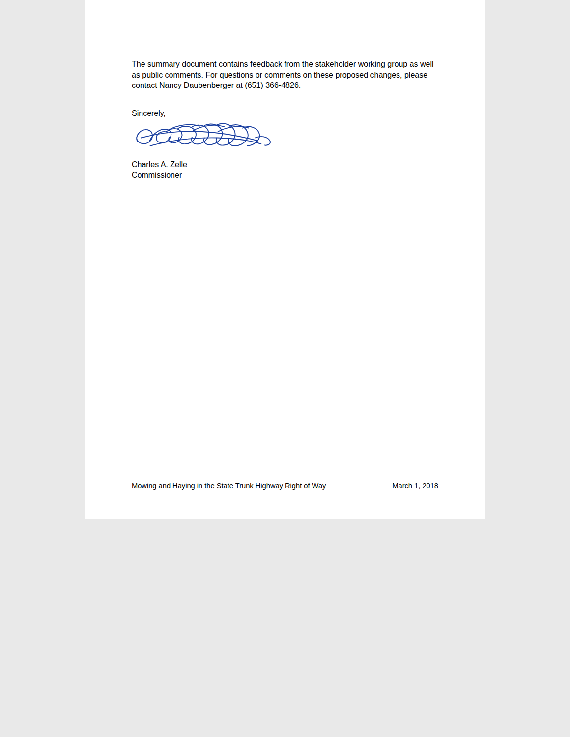The summary document contains feedback from the stakeholder working group as well as public comments. For questions or comments on these proposed changes, please contact Nancy Daubenberger at (651) 366-4826.
Sincerely,
Charles A. Zelle Commissioner
Mowing and Haying in the State Trunk Highway Right of Way March 1, 2018